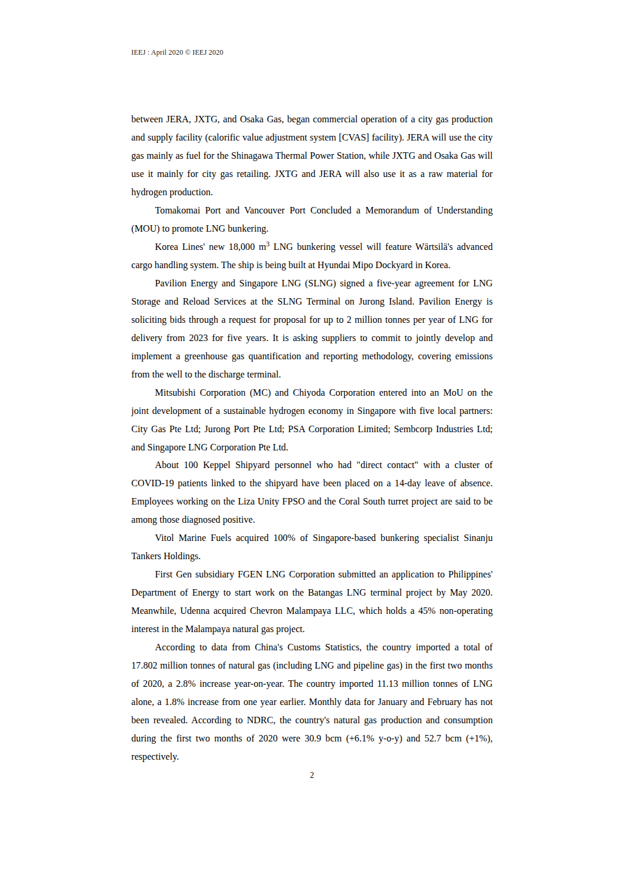IEEJ : April 2020 © IEEJ 2020
between JERA, JXTG, and Osaka Gas, began commercial operation of a city gas production and supply facility (calorific value adjustment system [CVAS] facility). JERA will use the city gas mainly as fuel for the Shinagawa Thermal Power Station, while JXTG and Osaka Gas will use it mainly for city gas retailing. JXTG and JERA will also use it as a raw material for hydrogen production.
Tomakomai Port and Vancouver Port Concluded a Memorandum of Understanding (MOU) to promote LNG bunkering.
Korea Lines' new 18,000 m3 LNG bunkering vessel will feature Wärtsilä's advanced cargo handling system. The ship is being built at Hyundai Mipo Dockyard in Korea.
Pavilion Energy and Singapore LNG (SLNG) signed a five-year agreement for LNG Storage and Reload Services at the SLNG Terminal on Jurong Island. Pavilion Energy is soliciting bids through a request for proposal for up to 2 million tonnes per year of LNG for delivery from 2023 for five years. It is asking suppliers to commit to jointly develop and implement a greenhouse gas quantification and reporting methodology, covering emissions from the well to the discharge terminal.
Mitsubishi Corporation (MC) and Chiyoda Corporation entered into an MoU on the joint development of a sustainable hydrogen economy in Singapore with five local partners: City Gas Pte Ltd; Jurong Port Pte Ltd; PSA Corporation Limited; Sembcorp Industries Ltd; and Singapore LNG Corporation Pte Ltd.
About 100 Keppel Shipyard personnel who had "direct contact" with a cluster of COVID-19 patients linked to the shipyard have been placed on a 14-day leave of absence. Employees working on the Liza Unity FPSO and the Coral South turret project are said to be among those diagnosed positive.
Vitol Marine Fuels acquired 100% of Singapore-based bunkering specialist Sinanju Tankers Holdings.
First Gen subsidiary FGEN LNG Corporation submitted an application to Philippines' Department of Energy to start work on the Batangas LNG terminal project by May 2020. Meanwhile, Udenna acquired Chevron Malampaya LLC, which holds a 45% non-operating interest in the Malampaya natural gas project.
According to data from China's Customs Statistics, the country imported a total of 17.802 million tonnes of natural gas (including LNG and pipeline gas) in the first two months of 2020, a 2.8% increase year-on-year. The country imported 11.13 million tonnes of LNG alone, a 1.8% increase from one year earlier. Monthly data for January and February has not been revealed. According to NDRC, the country's natural gas production and consumption during the first two months of 2020 were 30.9 bcm (+6.1% y-o-y) and 52.7 bcm (+1%), respectively.
2